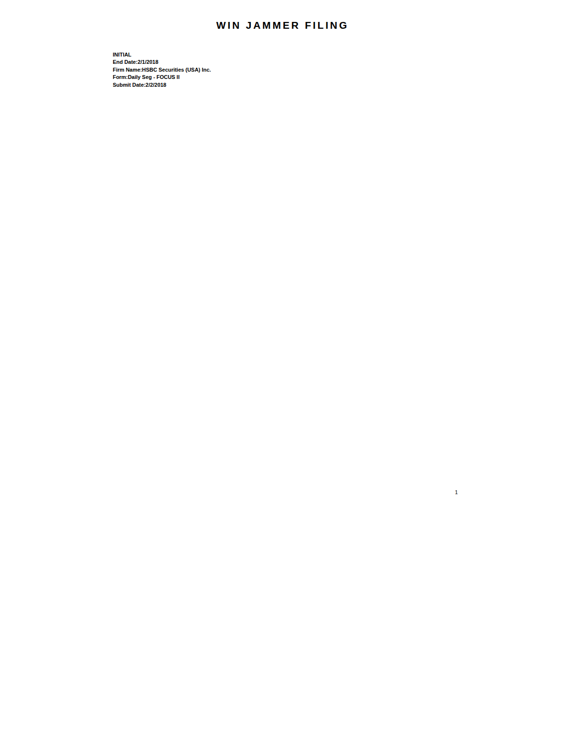WIN JAMMER FILING
INITIAL
End Date:2/1/2018
Firm Name:HSBC Securities (USA) Inc.
Form:Daily Seg - FOCUS II
Submit Date:2/2/2018
1